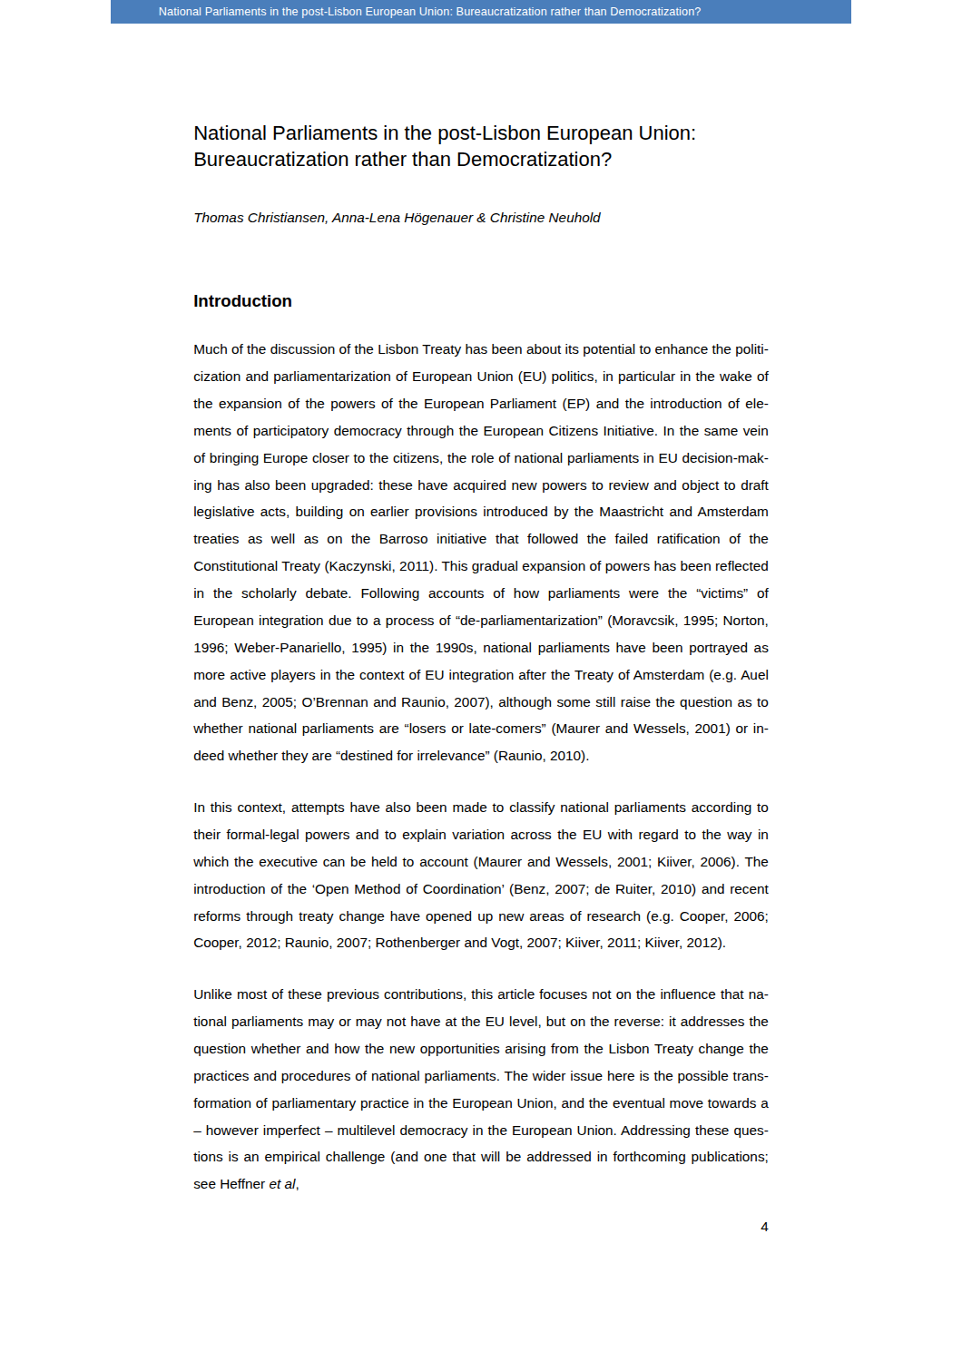National Parliaments in the post-Lisbon European Union: Bureaucratization rather than Democratization?
National Parliaments in the post-Lisbon European Union:
Bureaucratization rather than Democratization?
Thomas Christiansen, Anna-Lena Högenauer & Christine Neuhold
Introduction
Much of the discussion of the Lisbon Treaty has been about its potential to enhance the politicization and parliamentarization of European Union (EU) politics, in particular in the wake of the expansion of the powers of the European Parliament (EP) and the introduction of elements of participatory democracy through the European Citizens Initiative. In the same vein of bringing Europe closer to the citizens, the role of national parliaments in EU decision-making has also been upgraded: these have acquired new powers to review and object to draft legislative acts, building on earlier provisions introduced by the Maastricht and Amsterdam treaties as well as on the Barroso initiative that followed the failed ratification of the Constitutional Treaty (Kaczynski, 2011). This gradual expansion of powers has been reflected in the scholarly debate. Following accounts of how parliaments were the “victims” of European integration due to a process of “de-parliamentarization” (Moravcsik, 1995; Norton, 1996; Weber-Panariello, 1995) in the 1990s, national parliaments have been portrayed as more active players in the context of EU integration after the Treaty of Amsterdam (e.g. Auel and Benz, 2005; O’Brennan and Raunio, 2007), although some still raise the question as to whether national parliaments are “losers or late-comers” (Maurer and Wessels, 2001) or indeed whether they are “destined for irrelevance” (Raunio, 2010).
In this context, attempts have also been made to classify national parliaments according to their formal-legal powers and to explain variation across the EU with regard to the way in which the executive can be held to account (Maurer and Wessels, 2001; Kiiver, 2006). The introduction of the ‘Open Method of Coordination’ (Benz, 2007; de Ruiter, 2010) and recent reforms through treaty change have opened up new areas of research (e.g. Cooper, 2006; Cooper, 2012; Raunio, 2007; Rothenberger and Vogt, 2007; Kiiver, 2011; Kiiver, 2012).
Unlike most of these previous contributions, this article focuses not on the influence that national parliaments may or may not have at the EU level, but on the reverse: it addresses the question whether and how the new opportunities arising from the Lisbon Treaty change the practices and procedures of national parliaments. The wider issue here is the possible transformation of parliamentary practice in the European Union, and the eventual move towards a – however imperfect – multilevel democracy in the European Union. Addressing these questions is an empirical challenge (and one that will be addressed in forthcoming publications; see Heffner et al,
4